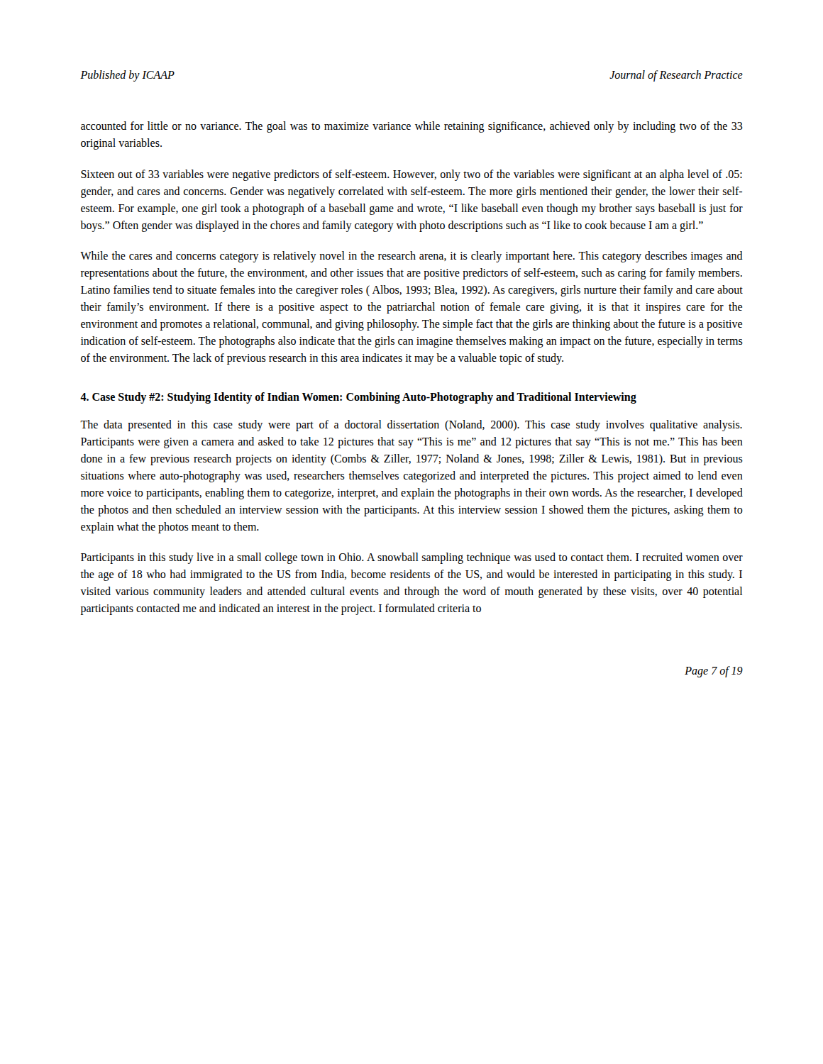Published by ICAAP Journal of Research Practice
accounted for little or no variance. The goal was to maximize variance while retaining significance, achieved only by including two of the 33 original variables.
Sixteen out of 33 variables were negative predictors of self-esteem. However, only two of the variables were significant at an alpha level of .05: gender, and cares and concerns. Gender was negatively correlated with self-esteem. The more girls mentioned their gender, the lower their self-esteem. For example, one girl took a photograph of a baseball game and wrote, “I like baseball even though my brother says baseball is just for boys.” Often gender was displayed in the chores and family category with photo descriptions such as “I like to cook because I am a girl.”
While the cares and concerns category is relatively novel in the research arena, it is clearly important here. This category describes images and representations about the future, the environment, and other issues that are positive predictors of self-esteem, such as caring for family members. Latino families tend to situate females into the caregiver roles ( Albos, 1993; Blea, 1992). As caregivers, girls nurture their family and care about their family’s environment. If there is a positive aspect to the patriarchal notion of female care giving, it is that it inspires care for the environment and promotes a relational, communal, and giving philosophy. The simple fact that the girls are thinking about the future is a positive indication of self-esteem. The photographs also indicate that the girls can imagine themselves making an impact on the future, especially in terms of the environment. The lack of previous research in this area indicates it may be a valuable topic of study.
4. Case Study #2: Studying Identity of Indian Women: Combining Auto-Photography and Traditional Interviewing
The data presented in this case study were part of a doctoral dissertation (Noland, 2000). This case study involves qualitative analysis. Participants were given a camera and asked to take 12 pictures that say “This is me” and 12 pictures that say “This is not me.” This has been done in a few previous research projects on identity (Combs & Ziller, 1977; Noland & Jones, 1998; Ziller & Lewis, 1981). But in previous situations where auto-photography was used, researchers themselves categorized and interpreted the pictures. This project aimed to lend even more voice to participants, enabling them to categorize, interpret, and explain the photographs in their own words. As the researcher, I developed the photos and then scheduled an interview session with the participants. At this interview session I showed them the pictures, asking them to explain what the photos meant to them.
Participants in this study live in a small college town in Ohio. A snowball sampling technique was used to contact them. I recruited women over the age of 18 who had immigrated to the US from India, become residents of the US, and would be interested in participating in this study. I visited various community leaders and attended cultural events and through the word of mouth generated by these visits, over 40 potential participants contacted me and indicated an interest in the project. I formulated criteria to
Page 7 of 19